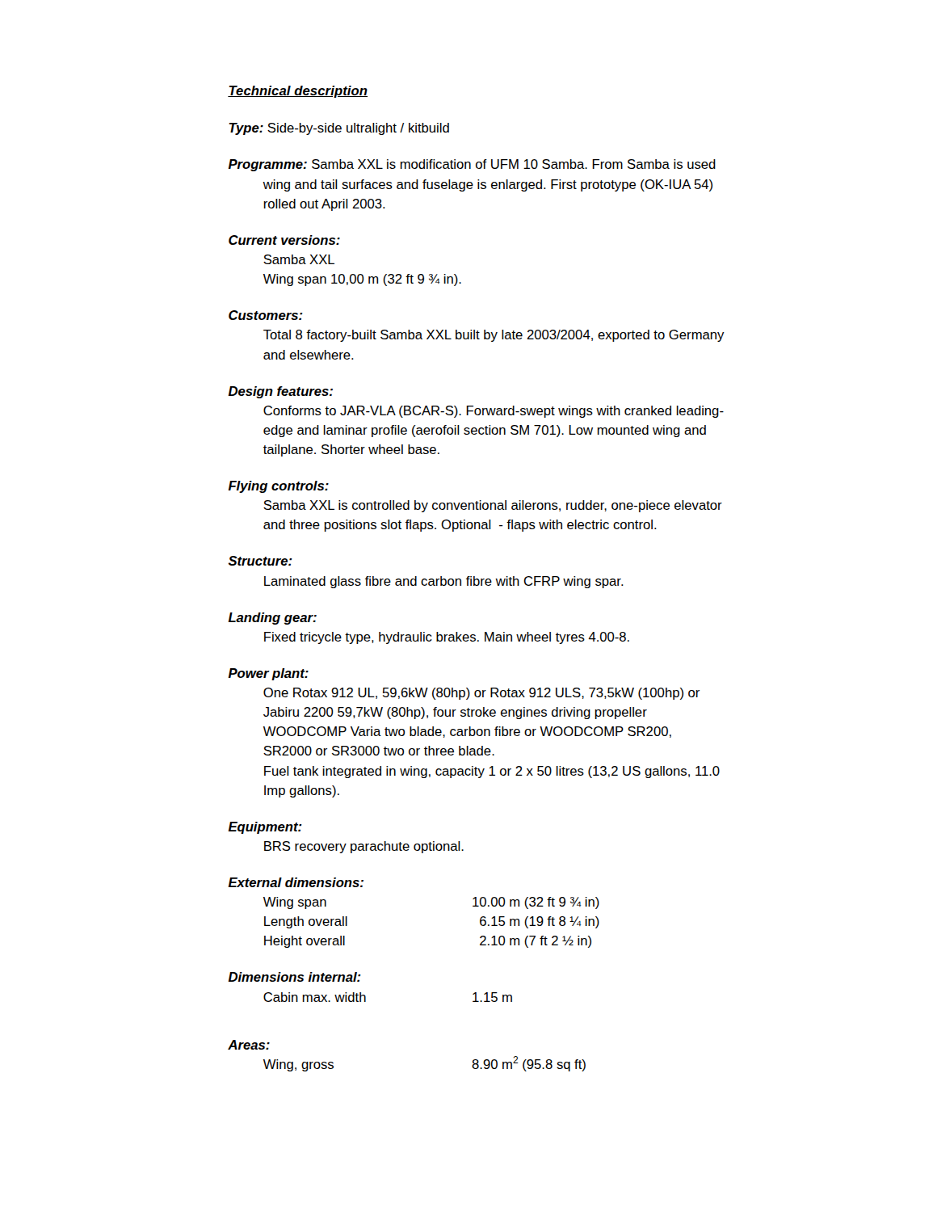Technical description
Type: Side-by-side ultralight / kitbuild
Programme: Samba XXL is modification of UFM 10 Samba. From Samba is used wing and tail surfaces and fuselage is enlarged. First prototype (OK-IUA 54) rolled out April 2003.
Current versions:
Samba XXL
Wing span 10,00 m (32 ft 9 ¾ in).
Customers:
Total 8 factory-built Samba XXL built by late 2003/2004, exported to Germany and elsewhere.
Design features:
Conforms to JAR-VLA (BCAR-S). Forward-swept wings with cranked leading-edge and laminar profile (aerofoil section SM 701). Low mounted wing and tailplane. Shorter wheel base.
Flying controls:
Samba XXL is controlled by conventional ailerons, rudder, one-piece elevator and three positions slot flaps. Optional - flaps with electric control.
Structure:
Laminated glass fibre and carbon fibre with CFRP wing spar.
Landing gear:
Fixed tricycle type, hydraulic brakes. Main wheel tyres 4.00-8.
Power plant:
One Rotax 912 UL, 59,6kW (80hp) or Rotax 912 ULS, 73,5kW (100hp) or Jabiru 2200 59,7kW (80hp), four stroke engines driving propeller WOODCOMP Varia two blade, carbon fibre or WOODCOMP SR200, SR2000 or SR3000 two or three blade.
Fuel tank integrated in wing, capacity 1 or 2 x 50 litres (13,2 US gallons, 11.0 Imp gallons).
Equipment:
BRS recovery parachute optional.
External dimensions:
Wing span 10.00 m (32 ft 9 ¾ in) Length overall 6.15 m (19 ft 8 ¼ in) Height overall 2.10 m (7 ft 2 ½ in)
Dimensions internal:
Cabin max. width 1.15 m
Areas:
Wing, gross 8.90 m2 (95.8 sq ft)